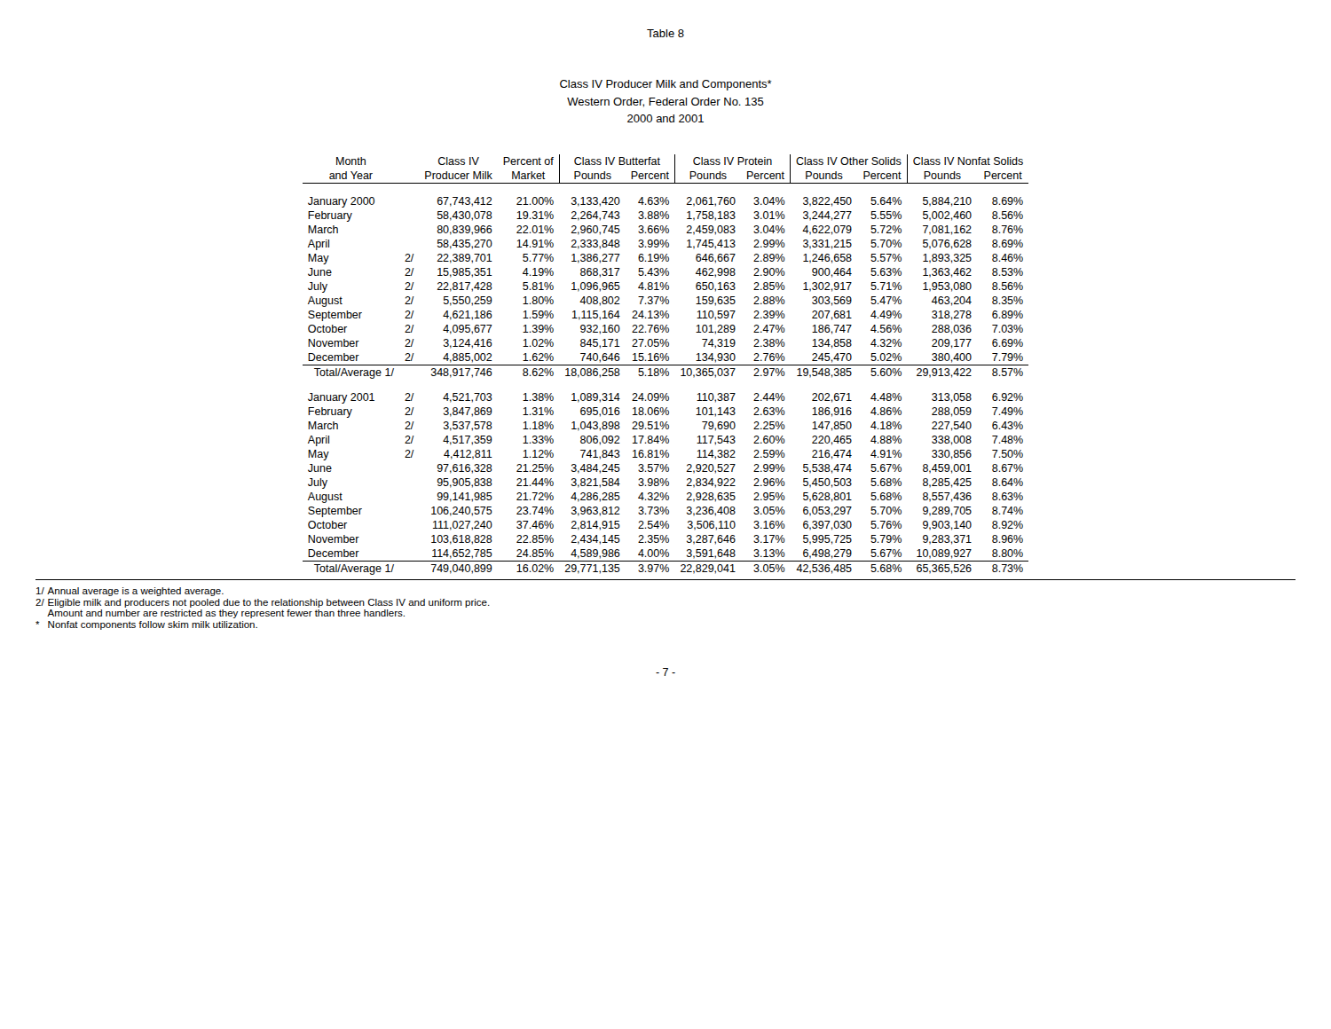Table 8
Class IV Producer Milk and Components*
Western Order, Federal Order No. 135
2000 and 2001
| Month | | Class IV | Percent of | Class IV Butterfat | Class IV Protein | Class IV Other Solids | Class IV Nonfat Solids |
| --- | --- | --- | --- | --- | --- | --- | --- |
| and Year | | Producer Milk | Market | Pounds | Percent | Pounds | Percent | Pounds | Percent | Pounds | Percent |
| January 2000 | | 67,743,412 | 21.00% | 3,133,420 | 4.63% | 2,061,760 | 3.04% | 3,822,450 | 5.64% | 5,884,210 | 8.69% |
| February | | 58,430,078 | 19.31% | 2,264,743 | 3.88% | 1,758,183 | 3.01% | 3,244,277 | 5.55% | 5,002,460 | 8.56% |
| March | | 80,839,966 | 22.01% | 2,960,745 | 3.66% | 2,459,083 | 3.04% | 4,622,079 | 5.72% | 7,081,162 | 8.76% |
| April | | 58,435,270 | 14.91% | 2,333,848 | 3.99% | 1,745,413 | 2.99% | 3,331,215 | 5.70% | 5,076,628 | 8.69% |
| May | 2/ | 22,389,701 | 5.77% | 1,386,277 | 6.19% | 646,667 | 2.89% | 1,246,658 | 5.57% | 1,893,325 | 8.46% |
| June | 2/ | 15,985,351 | 4.19% | 868,317 | 5.43% | 462,998 | 2.90% | 900,464 | 5.63% | 1,363,462 | 8.53% |
| July | 2/ | 22,817,428 | 5.81% | 1,096,965 | 4.81% | 650,163 | 2.85% | 1,302,917 | 5.71% | 1,953,080 | 8.56% |
| August | 2/ | 5,550,259 | 1.80% | 408,802 | 7.37% | 159,635 | 2.88% | 303,569 | 5.47% | 463,204 | 8.35% |
| September | 2/ | 4,621,186 | 1.59% | 1,115,164 | 24.13% | 110,597 | 2.39% | 207,681 | 4.49% | 318,278 | 6.89% |
| October | 2/ | 4,095,677 | 1.39% | 932,160 | 22.76% | 101,289 | 2.47% | 186,747 | 4.56% | 288,036 | 7.03% |
| November | 2/ | 3,124,416 | 1.02% | 845,171 | 27.05% | 74,319 | 2.38% | 134,858 | 4.32% | 209,177 | 6.69% |
| December | 2/ | 4,885,002 | 1.62% | 740,646 | 15.16% | 134,930 | 2.76% | 245,470 | 5.02% | 380,400 | 7.79% |
| Total/Average 1/ | | 348,917,746 | 8.62% | 18,086,258 | 5.18% | 10,365,037 | 2.97% | 19,548,385 | 5.60% | 29,913,422 | 8.57% |
| January 2001 | 2/ | 4,521,703 | 1.38% | 1,089,314 | 24.09% | 110,387 | 2.44% | 202,671 | 4.48% | 313,058 | 6.92% |
| February | 2/ | 3,847,869 | 1.31% | 695,016 | 18.06% | 101,143 | 2.63% | 186,916 | 4.86% | 288,059 | 7.49% |
| March | 2/ | 3,537,578 | 1.18% | 1,043,898 | 29.51% | 79,690 | 2.25% | 147,850 | 4.18% | 227,540 | 6.43% |
| April | 2/ | 4,517,359 | 1.33% | 806,092 | 17.84% | 117,543 | 2.60% | 220,465 | 4.88% | 338,008 | 7.48% |
| May | 2/ | 4,412,811 | 1.12% | 741,843 | 16.81% | 114,382 | 2.59% | 216,474 | 4.91% | 330,856 | 7.50% |
| June | | 97,616,328 | 21.25% | 3,484,245 | 3.57% | 2,920,527 | 2.99% | 5,538,474 | 5.67% | 8,459,001 | 8.67% |
| July | | 95,905,838 | 21.44% | 3,821,584 | 3.98% | 2,834,922 | 2.96% | 5,450,503 | 5.68% | 8,285,425 | 8.64% |
| August | | 99,141,985 | 21.72% | 4,286,285 | 4.32% | 2,928,635 | 2.95% | 5,628,801 | 5.68% | 8,557,436 | 8.63% |
| September | | 106,240,575 | 23.74% | 3,963,812 | 3.73% | 3,236,408 | 3.05% | 6,053,297 | 5.70% | 9,289,705 | 8.74% |
| October | | 111,027,240 | 37.46% | 2,814,915 | 2.54% | 3,506,110 | 3.16% | 6,397,030 | 5.76% | 9,903,140 | 8.92% |
| November | | 103,618,828 | 22.85% | 2,434,145 | 2.35% | 3,287,646 | 3.17% | 5,995,725 | 5.79% | 9,283,371 | 8.96% |
| December | | 114,652,785 | 24.85% | 4,589,986 | 4.00% | 3,591,648 | 3.13% | 6,498,279 | 5.67% | 10,089,927 | 8.80% |
| Total/Average 1/ | | 749,040,899 | 16.02% | 29,771,135 | 3.97% | 22,829,041 | 3.05% | 42,536,485 | 5.68% | 65,365,526 | 8.73% |
| 1/ | Annual average is a weighted average. |
| 2/ | Eligible milk and producers not pooled due to the relationship between Class IV and uniform price. Amount and number are restricted as they represent fewer than three handlers. |
| * | Nonfat components follow skim milk utilization. |
- 7 -